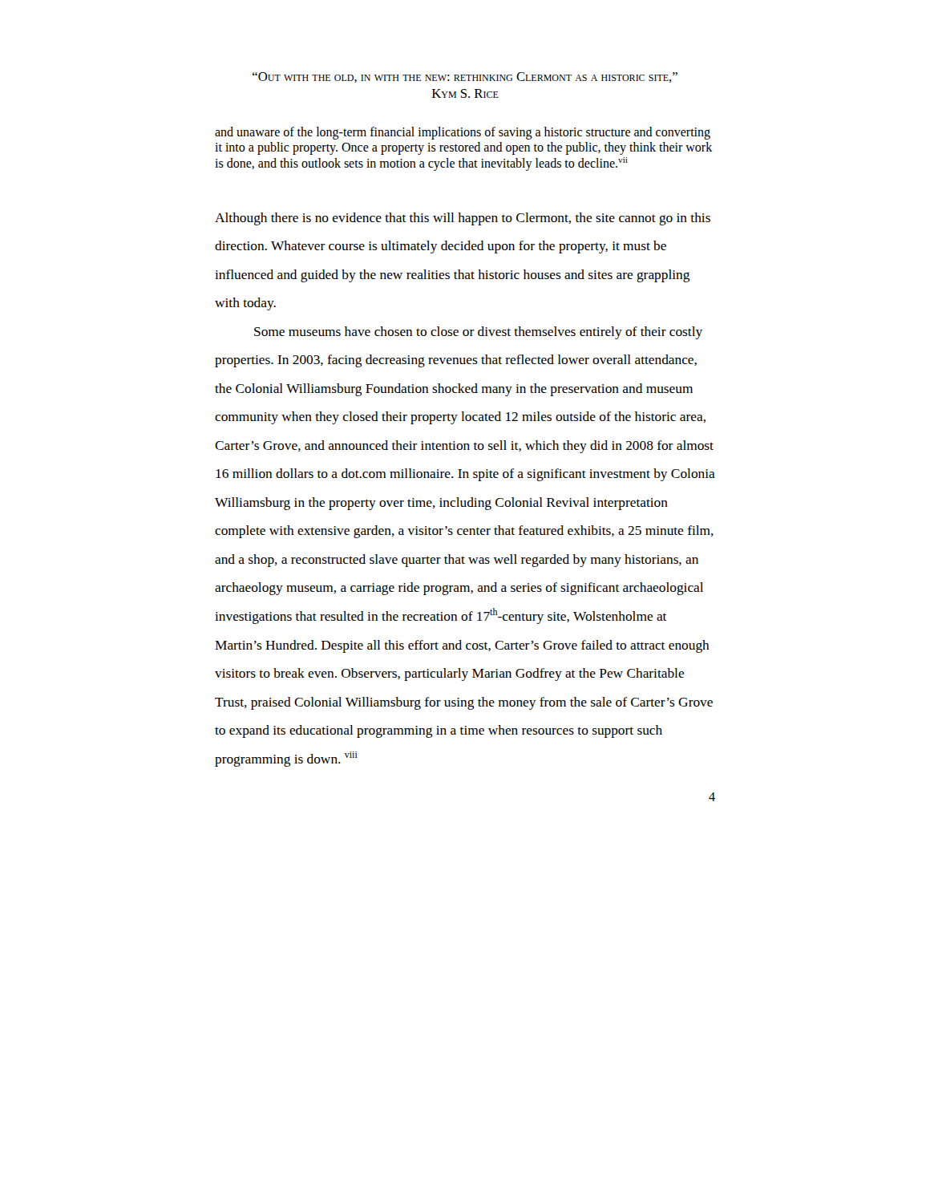“Out with the old, in with the new: rethinking Clermont as a historic site,” Kym S. Rice
and unaware of the long-term financial implications of saving a historic structure and converting it into a public property. Once a property is restored and open to the public, they think their work is done, and this outlook sets in motion a cycle that inevitably leads to decline.vii
Although there is no evidence that this will happen to Clermont, the site cannot go in this direction. Whatever course is ultimately decided upon for the property, it must be influenced and guided by the new realities that historic houses and sites are grappling with today.
Some museums have chosen to close or divest themselves entirely of their costly properties. In 2003, facing decreasing revenues that reflected lower overall attendance, the Colonial Williamsburg Foundation shocked many in the preservation and museum community when they closed their property located 12 miles outside of the historic area, Carter’s Grove, and announced their intention to sell it, which they did in 2008 for almost 16 million dollars to a dot.com millionaire. In spite of a significant investment by Colonia Williamsburg in the property over time, including Colonial Revival interpretation complete with extensive garden, a visitor’s center that featured exhibits, a 25 minute film, and a shop, a reconstructed slave quarter that was well regarded by many historians, an archaeology museum, a carriage ride program, and a series of significant archaeological investigations that resulted in the recreation of 17th-century site, Wolstenholme at Martin’s Hundred. Despite all this effort and cost, Carter’s Grove failed to attract enough visitors to break even. Observers, particularly Marian Godfrey at the Pew Charitable Trust, praised Colonial Williamsburg for using the money from the sale of Carter’s Grove to expand its educational programming in a time when resources to support such programming is down. viii
4